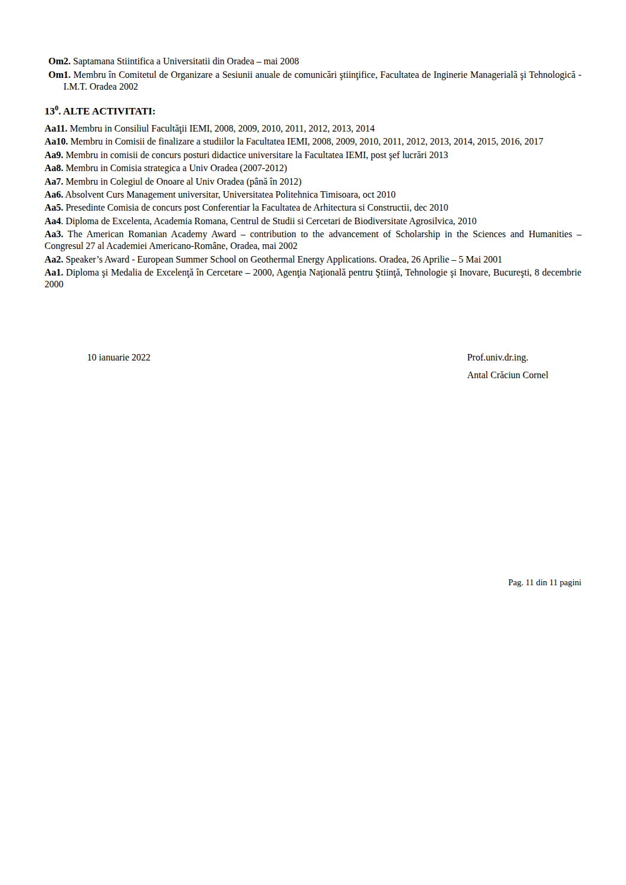Om2. Saptamana Stiintifica a Universitatii din Oradea – mai 2008
Om1. Membru în Comitetul de Organizare a Sesiunii anuale de comunicări ştiinţifice, Facultatea de Inginerie Managerială şi Tehnologică - I.M.T. Oradea 2002
130. ALTE ACTIVITATI:
Aa11. Membru in Consiliul Facultăţii IEMI, 2008, 2009, 2010, 2011, 2012, 2013, 2014
Aa10. Membru in Comisii de finalizare a studiilor la Facultatea IEMI, 2008, 2009, 2010, 2011, 2012, 2013, 2014, 2015, 2016, 2017
Aa9. Membru in comisii de concurs posturi didactice universitare la Facultatea IEMI, post şef lucrări 2013
Aa8. Membru in Comisia strategica a Univ Oradea (2007-2012)
Aa7. Membru in Colegiul de Onoare al Univ Oradea (până în 2012)
Aa6. Absolvent Curs Management universitar, Universitatea Politehnica Timisoara, oct 2010
Aa5. Presedinte Comisia de concurs post Conferentiar la Facultatea de Arhitectura si Constructii, dec 2010
Aa4. Diploma de Excelenta, Academia Romana, Centrul de Studii si Cercetari de Biodiversitate Agrosilvica, 2010
Aa3. The American Romanian Academy Award – contribution to the advancement of Scholarship in the Sciences and Humanities – Congresul 27 al Academiei Americano-Române, Oradea, mai 2002
Aa2. Speaker’s Award - European Summer School on Geothermal Energy Applications. Oradea, 26 Aprilie – 5 Mai 2001
Aa1. Diploma şi Medalia de Excelenţă în Cercetare – 2000, Agenţia Naţională pentru Ştiinţă, Tehnologie şi Inovare, Bucureşti, 8 decembrie 2000
10 ianuarie 2022
Prof.univ.dr.ing.
Antal Crăciun Cornel
Pag. 11 din 11 pagini